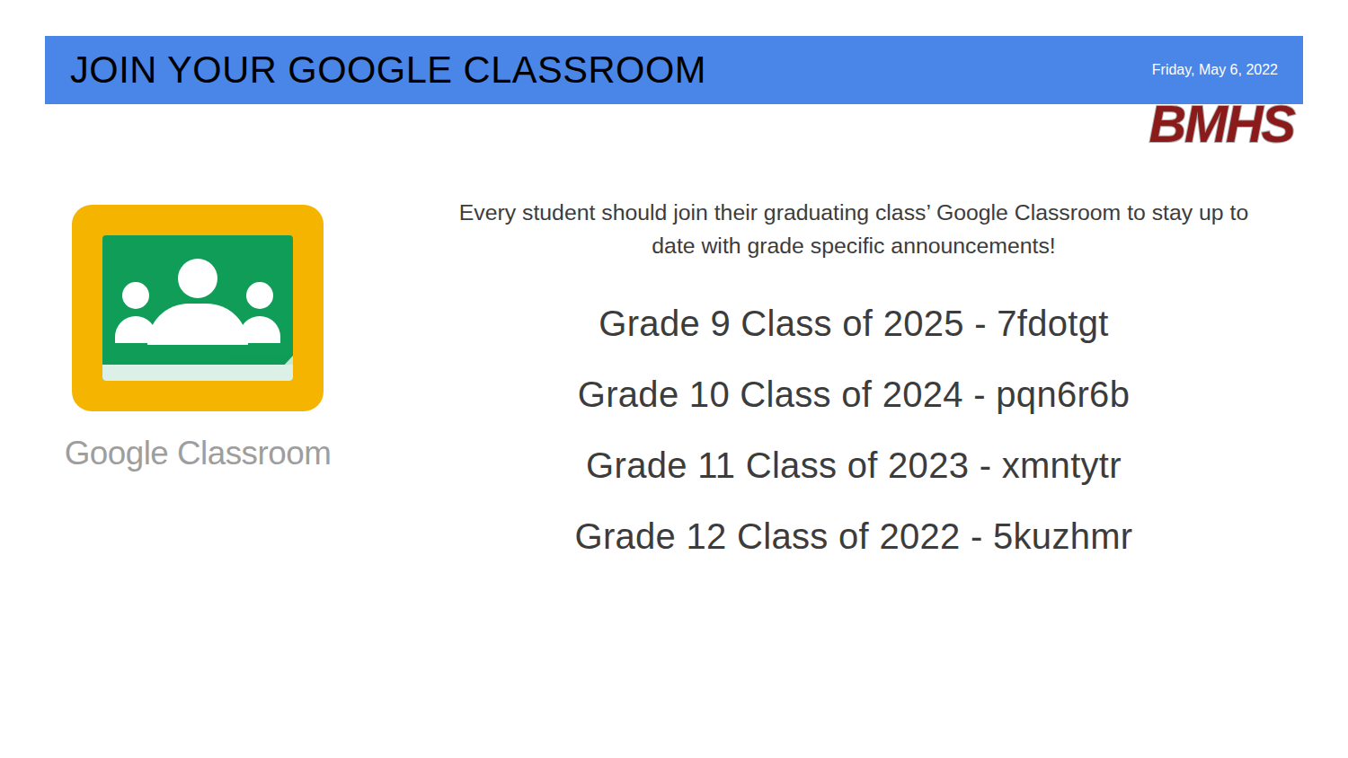Join Your Google Classroom
Friday, May 6, 2022
BMHS
Google Classroom
Every student should join their graduating class’ Google Classroom to stay up to date with grade specific announcements!
Grade 9 Class of 2025 - 7fdotgt
Grade 10 Class of 2024 - pqn6r6b
Grade 11 Class of 2023 - xmntytr
Grade 12 Class of 2022 - 5kuzhmr